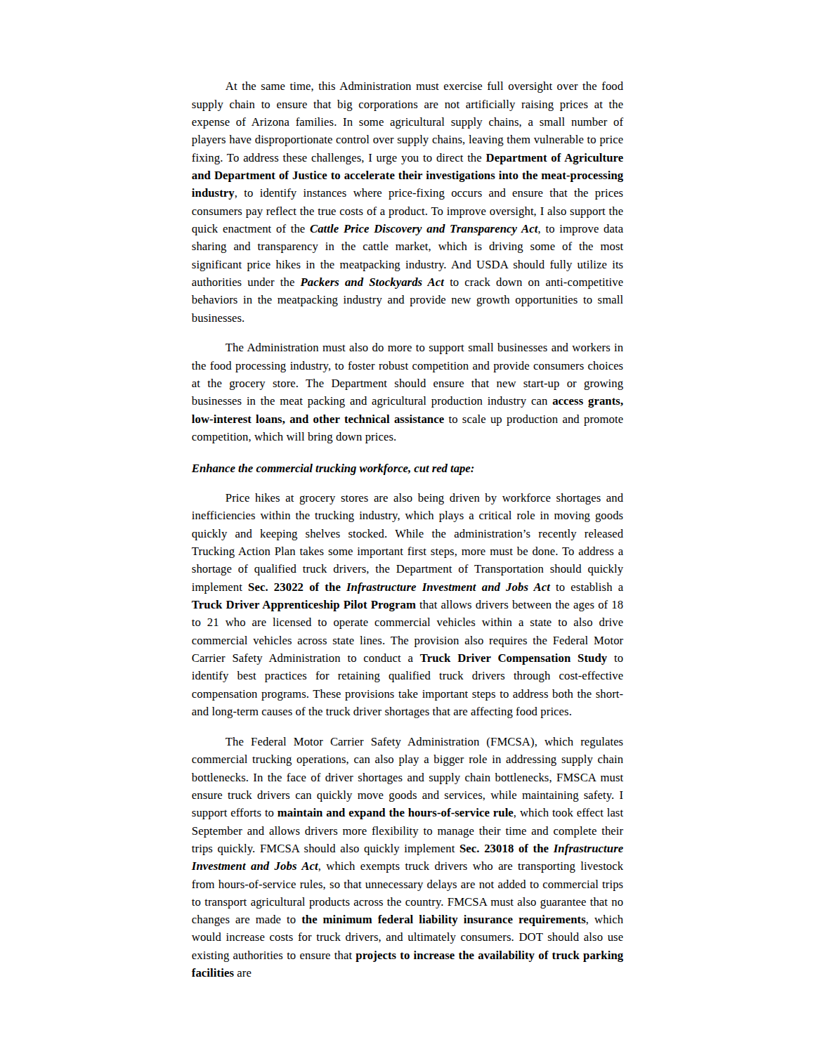At the same time, this Administration must exercise full oversight over the food supply chain to ensure that big corporations are not artificially raising prices at the expense of Arizona families. In some agricultural supply chains, a small number of players have disproportionate control over supply chains, leaving them vulnerable to price fixing. To address these challenges, I urge you to direct the Department of Agriculture and Department of Justice to accelerate their investigations into the meat-processing industry, to identify instances where price-fixing occurs and ensure that the prices consumers pay reflect the true costs of a product. To improve oversight, I also support the quick enactment of the Cattle Price Discovery and Transparency Act, to improve data sharing and transparency in the cattle market, which is driving some of the most significant price hikes in the meatpacking industry. And USDA should fully utilize its authorities under the Packers and Stockyards Act to crack down on anti-competitive behaviors in the meatpacking industry and provide new growth opportunities to small businesses.
The Administration must also do more to support small businesses and workers in the food processing industry, to foster robust competition and provide consumers choices at the grocery store. The Department should ensure that new start-up or growing businesses in the meat packing and agricultural production industry can access grants, low-interest loans, and other technical assistance to scale up production and promote competition, which will bring down prices.
Enhance the commercial trucking workforce, cut red tape:
Price hikes at grocery stores are also being driven by workforce shortages and inefficiencies within the trucking industry, which plays a critical role in moving goods quickly and keeping shelves stocked. While the administration’s recently released Trucking Action Plan takes some important first steps, more must be done. To address a shortage of qualified truck drivers, the Department of Transportation should quickly implement Sec. 23022 of the Infrastructure Investment and Jobs Act to establish a Truck Driver Apprenticeship Pilot Program that allows drivers between the ages of 18 to 21 who are licensed to operate commercial vehicles within a state to also drive commercial vehicles across state lines. The provision also requires the Federal Motor Carrier Safety Administration to conduct a Truck Driver Compensation Study to identify best practices for retaining qualified truck drivers through cost-effective compensation programs. These provisions take important steps to address both the short-and long-term causes of the truck driver shortages that are affecting food prices.
The Federal Motor Carrier Safety Administration (FMCSA), which regulates commercial trucking operations, can also play a bigger role in addressing supply chain bottlenecks. In the face of driver shortages and supply chain bottlenecks, FMSCA must ensure truck drivers can quickly move goods and services, while maintaining safety. I support efforts to maintain and expand the hours-of-service rule, which took effect last September and allows drivers more flexibility to manage their time and complete their trips quickly. FMCSA should also quickly implement Sec. 23018 of the Infrastructure Investment and Jobs Act, which exempts truck drivers who are transporting livestock from hours-of-service rules, so that unnecessary delays are not added to commercial trips to transport agricultural products across the country. FMCSA must also guarantee that no changes are made to the minimum federal liability insurance requirements, which would increase costs for truck drivers, and ultimately consumers. DOT should also use existing authorities to ensure that projects to increase the availability of truck parking facilities are